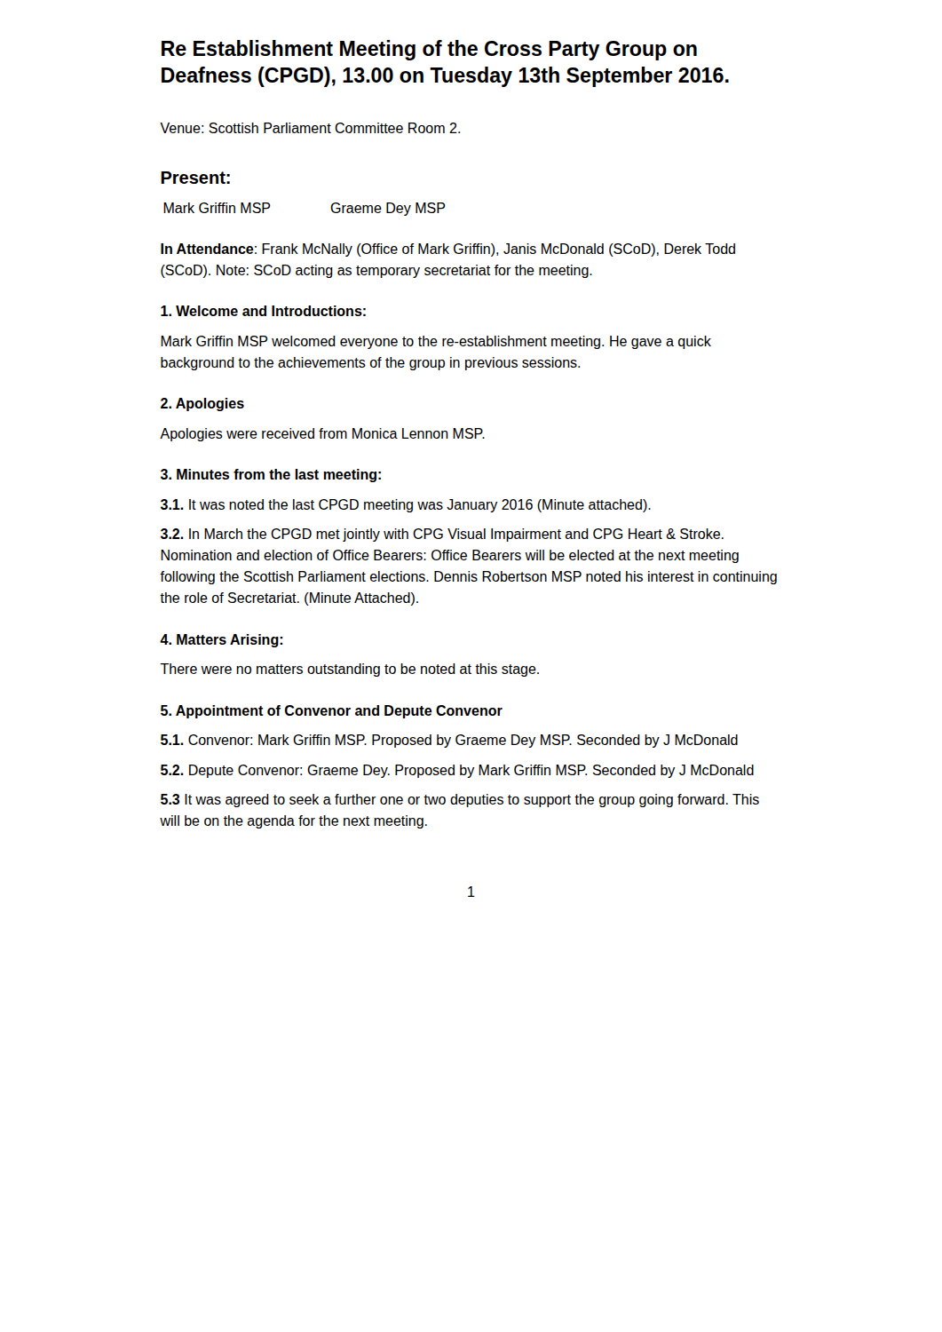Re Establishment Meeting of the Cross Party Group on Deafness (CPGD), 13.00 on Tuesday 13th September 2016.
Venue: Scottish Parliament Committee Room 2.
Present:
| Mark Griffin MSP | Graeme Dey MSP |
In Attendance: Frank McNally (Office of Mark Griffin), Janis McDonald (SCoD), Derek Todd (SCoD). Note: SCoD acting as temporary secretariat for the meeting.
1. Welcome and Introductions:
Mark Griffin MSP welcomed everyone to the re-establishment meeting. He gave a quick background to the achievements of the group in previous sessions.
2. Apologies
Apologies were received from Monica Lennon MSP.
3. Minutes from the last meeting:
3.1. It was noted the last CPGD meeting was January 2016 (Minute attached).
3.2. In March the CPGD met jointly with CPG Visual Impairment and CPG Heart & Stroke. Nomination and election of Office Bearers: Office Bearers will be elected at the next meeting following the Scottish Parliament elections. Dennis Robertson MSP noted his interest in continuing the role of Secretariat. (Minute Attached).
4. Matters Arising:
There were no matters outstanding to be noted at this stage.
5. Appointment of Convenor and Depute Convenor
5.1. Convenor: Mark Griffin MSP. Proposed by Graeme Dey MSP. Seconded by J McDonald
5.2. Depute Convenor: Graeme Dey. Proposed by Mark Griffin MSP. Seconded by J McDonald
5.3 It was agreed to seek a further one or two deputies to support the group going forward. This will be on the agenda for the next meeting.
1